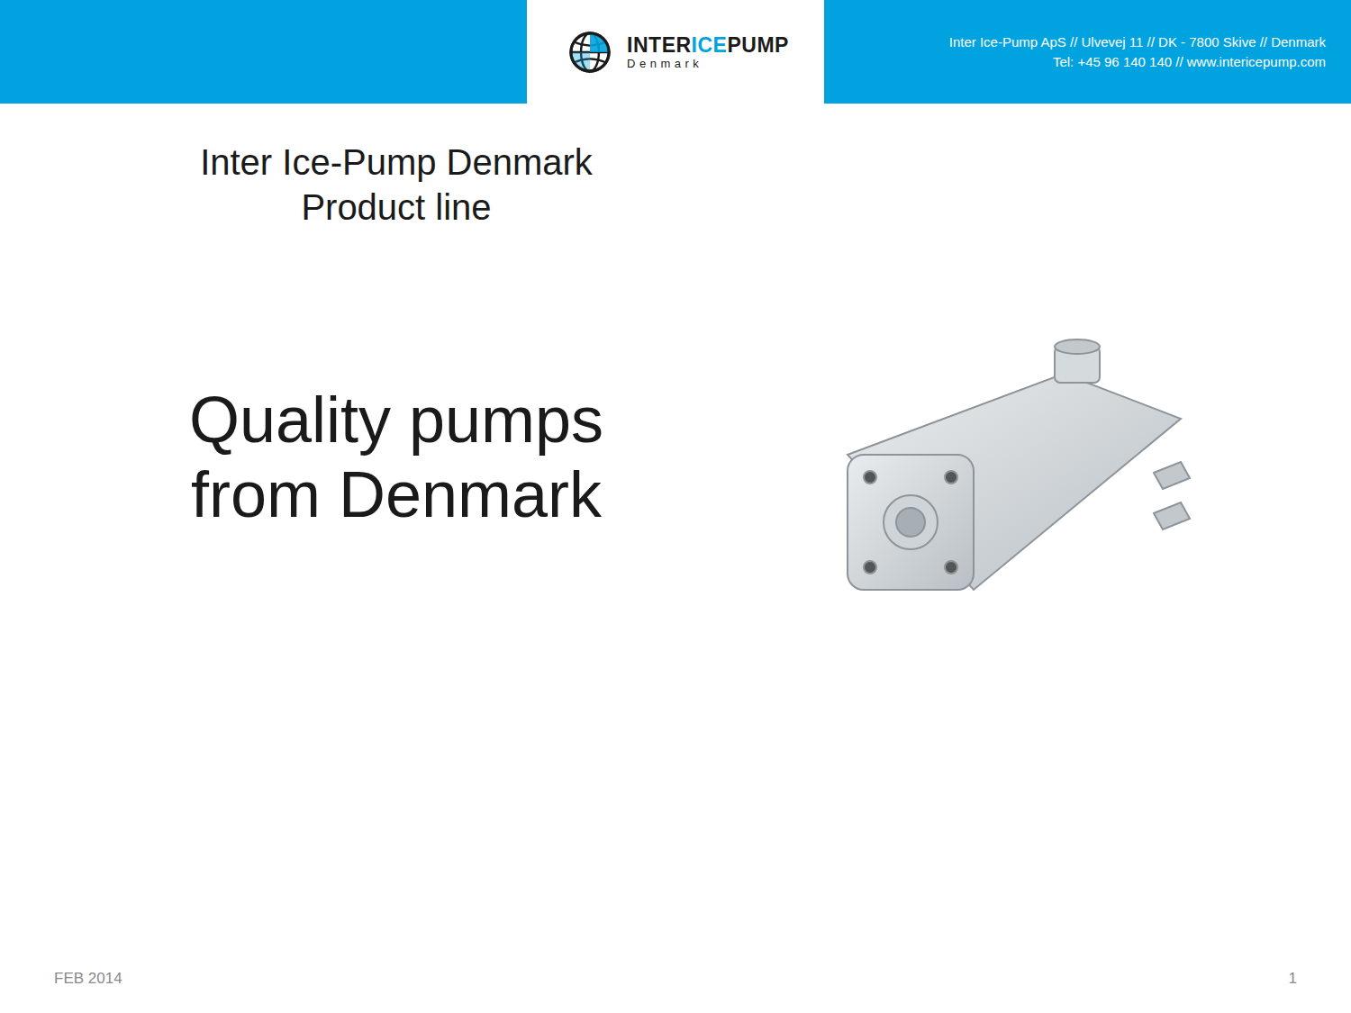INTERICEPUMP
Denmark
Inter Ice-Pump ApS // Ulvevej 11 // DK - 7800 Skive // Denmark
Tel: +45 96 140 140 // www.intericepump.com
Inter Ice-Pump Denmark
Product line
Quality pumps
from Denmark
FEB 2014 1